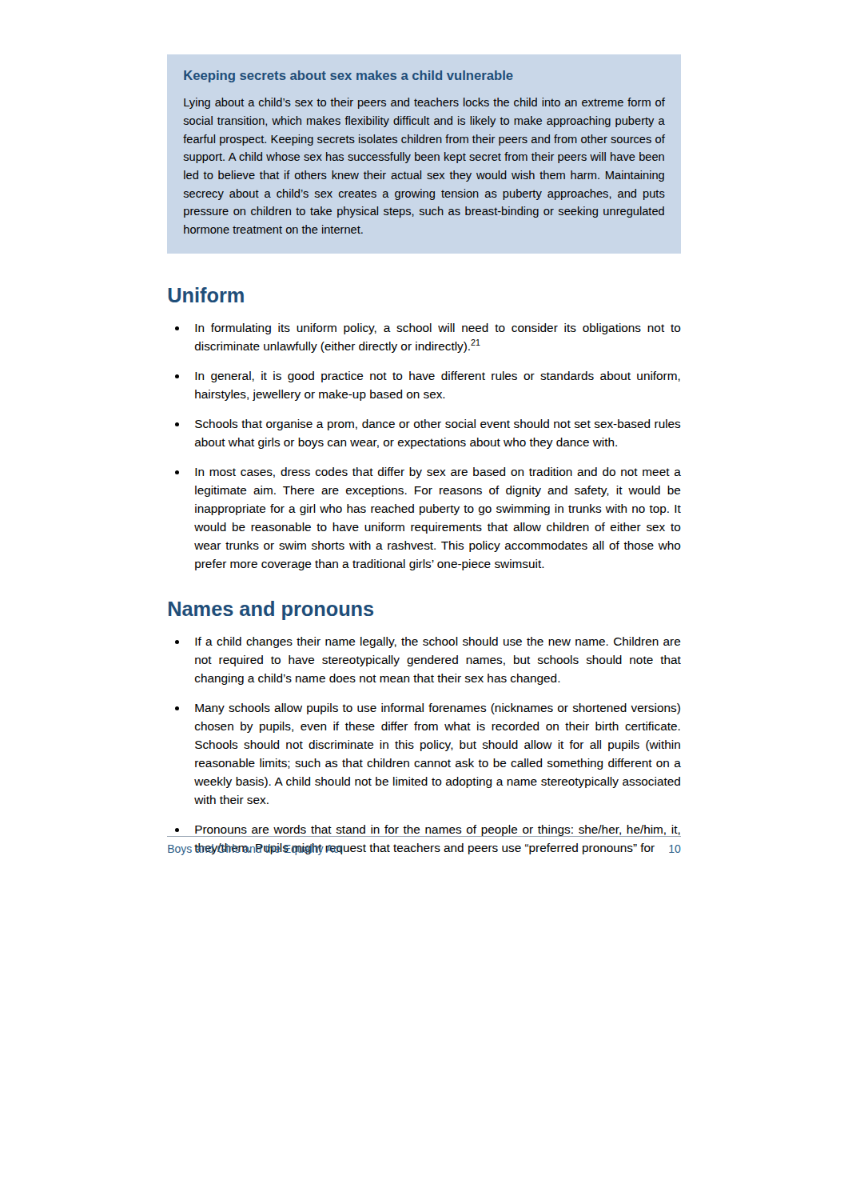Keeping secrets about sex makes a child vulnerable
Lying about a child’s sex to their peers and teachers locks the child into an extreme form of social transition, which makes flexibility difficult and is likely to make approaching puberty a fearful prospect. Keeping secrets isolates children from their peers and from other sources of support. A child whose sex has successfully been kept secret from their peers will have been led to believe that if others knew their actual sex they would wish them harm. Maintaining secrecy about a child’s sex creates a growing tension as puberty approaches, and puts pressure on children to take physical steps, such as breast-binding or seeking unregulated hormone treatment on the internet.
Uniform
In formulating its uniform policy, a school will need to consider its obligations not to discriminate unlawfully (either directly or indirectly).21
In general, it is good practice not to have different rules or standards about uniform, hairstyles, jewellery or make-up based on sex.
Schools that organise a prom, dance or other social event should not set sex-based rules about what girls or boys can wear, or expectations about who they dance with.
In most cases, dress codes that differ by sex are based on tradition and do not meet a legitimate aim. There are exceptions. For reasons of dignity and safety, it would be inappropriate for a girl who has reached puberty to go swimming in trunks with no top. It would be reasonable to have uniform requirements that allow children of either sex to wear trunks or swim shorts with a rashvest. This policy accommodates all of those who prefer more coverage than a traditional girls’ one-piece swimsuit.
Names and pronouns
If a child changes their name legally, the school should use the new name. Children are not required to have stereotypically gendered names, but schools should note that changing a child’s name does not mean that their sex has changed.
Many schools allow pupils to use informal forenames (nicknames or shortened versions) chosen by pupils, even if these differ from what is recorded on their birth certificate. Schools should not discriminate in this policy, but should allow it for all pupils (within reasonable limits; such as that children cannot ask to be called something different on a weekly basis). A child should not be limited to adopting a name stereotypically associated with their sex.
Pronouns are words that stand in for the names of people or things: she/her, he/him, it, they/them. Pupils might request that teachers and peers use “preferred pronouns” for
Boys and Girls and the Equality Act 10